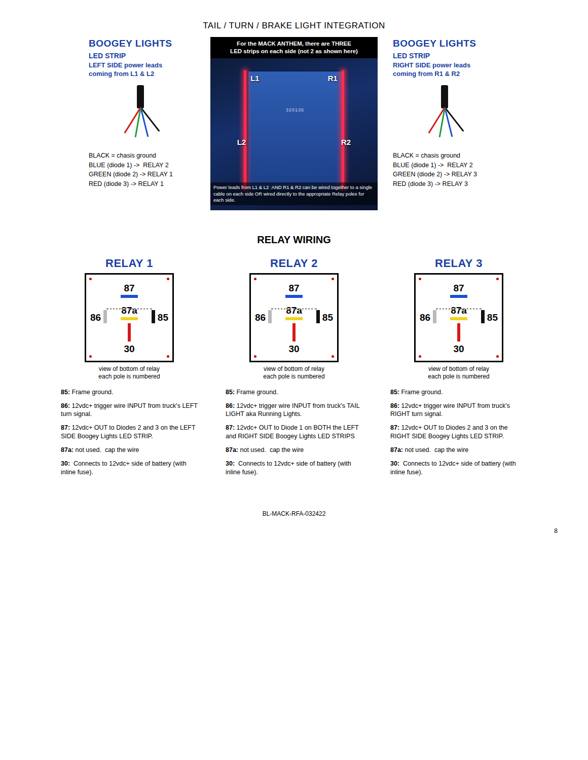TAIL / TURN / BRAKE LIGHT INTEGRATION
BOOGEY LIGHTS
LED STRIP
LEFT SIDE power leads
coming from L1 & L2
BLACK = chasis ground
BLUE (diode 1) -> RELAY 2
GREEN (diode 2) -> RELAY 1
RED (diode 3) -> RELAY 1
For the MACK ANTHEM, there are THREE
LED strips on each side (not 2 as shown here)
L1 L2 R1 R2
Power leads from L1 & L2 AND R1 & R2 can be wired together to a single cable on each side OR wired directly to the appropriate Relay poles for each side.
BOOGEY LIGHTS
LED STRIP
RIGHT SIDE power leads
coming from R1 & R2
BLACK = chasis ground
BLUE (diode 1) -> RELAY 2
GREEN (diode 2) -> RELAY 3
RED (diode 3) -> RELAY 3
RELAY WIRING
RELAY 1
87 87a 86 85 30
view of bottom of relay
each pole is numbered
85: Frame ground.
86: 12vdc+ trigger wire INPUT from truck's LEFT turn signal.
87: 12vdc+ OUT to Diodes 2 and 3 on the LEFT SIDE Boogey Lights LED STRIP.
87a: not used. cap the wire
30: Connects to 12vdc+ side of battery (with inline fuse).
RELAY 2
87 87a 86 85 30
view of bottom of relay
each pole is numbered
85: Frame ground.
86: 12vdc+ trigger wire INPUT from truck's TAIL LIGHT aka Running Lights.
87: 12vdc+ OUT to Diode 1 on BOTH the LEFT and RIGHT SIDE Boogey Lights LED STRIPS
87a: not used. cap the wire
30: Connects to 12vdc+ side of battery (with inline fuse).
RELAY 3
87 87a 86 85 30
view of bottom of relay
each pole is numbered
85: Frame ground.
86: 12vdc+ trigger wire INPUT from truck's RIGHT turn signal.
87: 12vdc+ OUT to Diodes 2 and 3 on the RIGHT SIDE Boogey Lights LED STRIP.
87a: not used. cap the wire
30: Connects to 12vdc+ side of battery (with inline fuse).
BL-MACK-RFA-032422
8